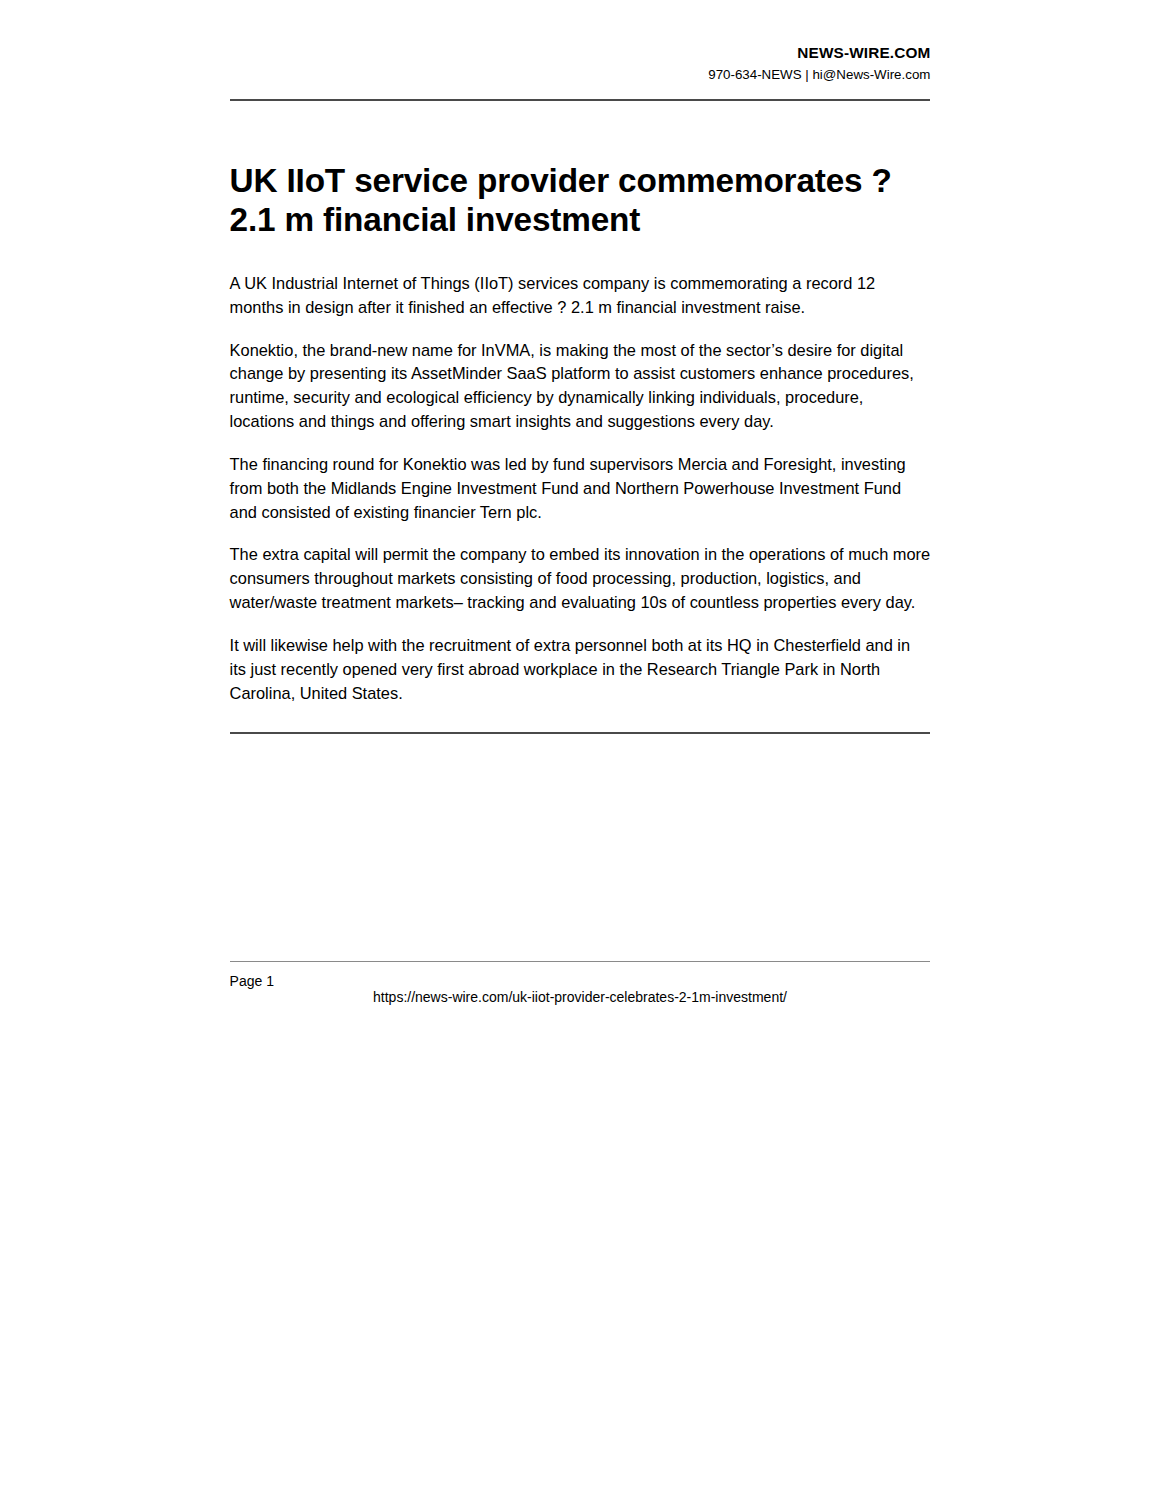NEWS-WIRE.COM
970-634-NEWS | hi@News-Wire.com
UK IIoT service provider commemorates ? 2.1 m financial investment
A UK Industrial Internet of Things (IIoT) services company is commemorating a record 12 months in design after it finished an effective ? 2.1 m financial investment raise.
Konektio, the brand-new name for InVMA, is making the most of the sector’s desire for digital change by presenting its AssetMinder SaaS platform to assist customers enhance procedures, runtime, security and ecological efficiency by dynamically linking individuals, procedure, locations and things and offering smart insights and suggestions every day.
The financing round for Konektio was led by fund supervisors Mercia and Foresight, investing from both the Midlands Engine Investment Fund and Northern Powerhouse Investment Fund and consisted of existing financier Tern plc.
The extra capital will permit the company to embed its innovation in the operations of much more consumers throughout markets consisting of food processing, production, logistics, and water/waste treatment markets– tracking and evaluating 10s of countless properties every day.
It will likewise help with the recruitment of extra personnel both at its HQ in Chesterfield and in its just recently opened very first abroad workplace in the Research Triangle Park in North Carolina, United States.
Page 1
https://news-wire.com/uk-iiot-provider-celebrates-2-1m-investment/